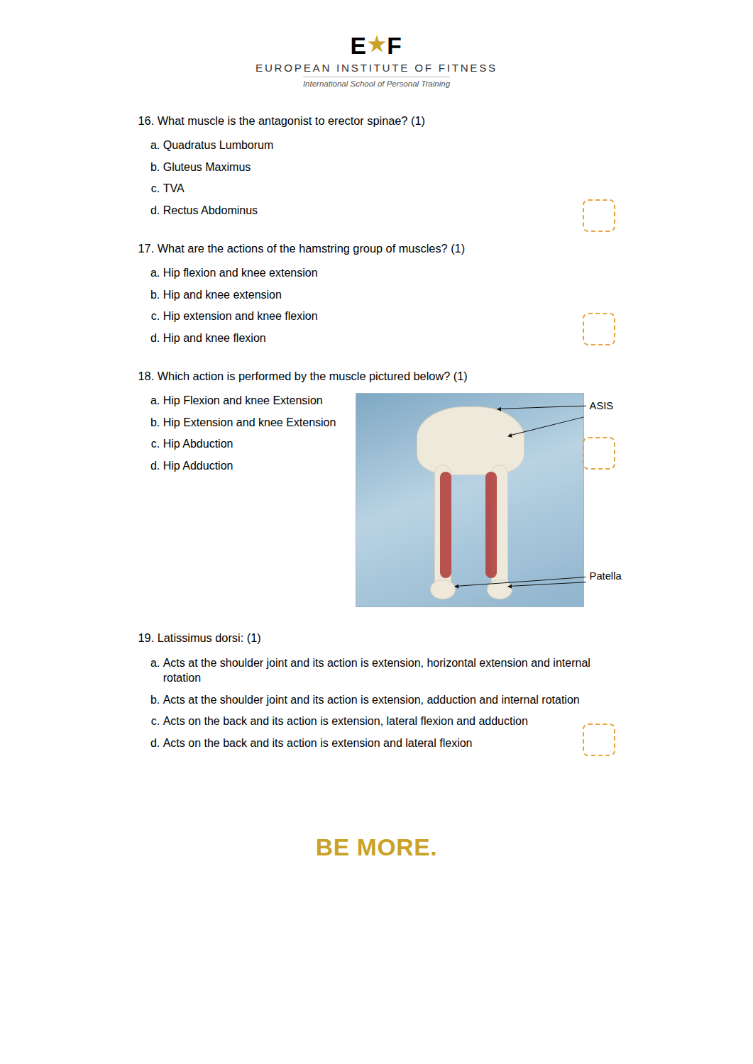E★F
EUROPEAN INSTITUTE OF FITNESS
International School of Personal Training
16. What muscle is the antagonist to erector spinae? (1)
Quadratus Lumborum
Gluteus Maximus
TVA
Rectus Abdominus
17. What are the actions of the hamstring group of muscles? (1)
Hip flexion and knee extension
Hip and knee extension
Hip extension and knee flexion
Hip and knee flexion
18. Which action is performed by the muscle pictured below? (1)
Hip Flexion and knee Extension
Hip Extension and knee Extension
Hip Abduction
Hip Adduction
ASIS Patella
19. Latissimus dorsi: (1)
Acts at the shoulder joint and its action is extension, horizontal extension and internal rotation
Acts at the shoulder joint and its action is extension, adduction and internal rotation
Acts on the back and its action is extension, lateral flexion and adduction
Acts on the back and its action is extension and lateral flexion
BE MORE.